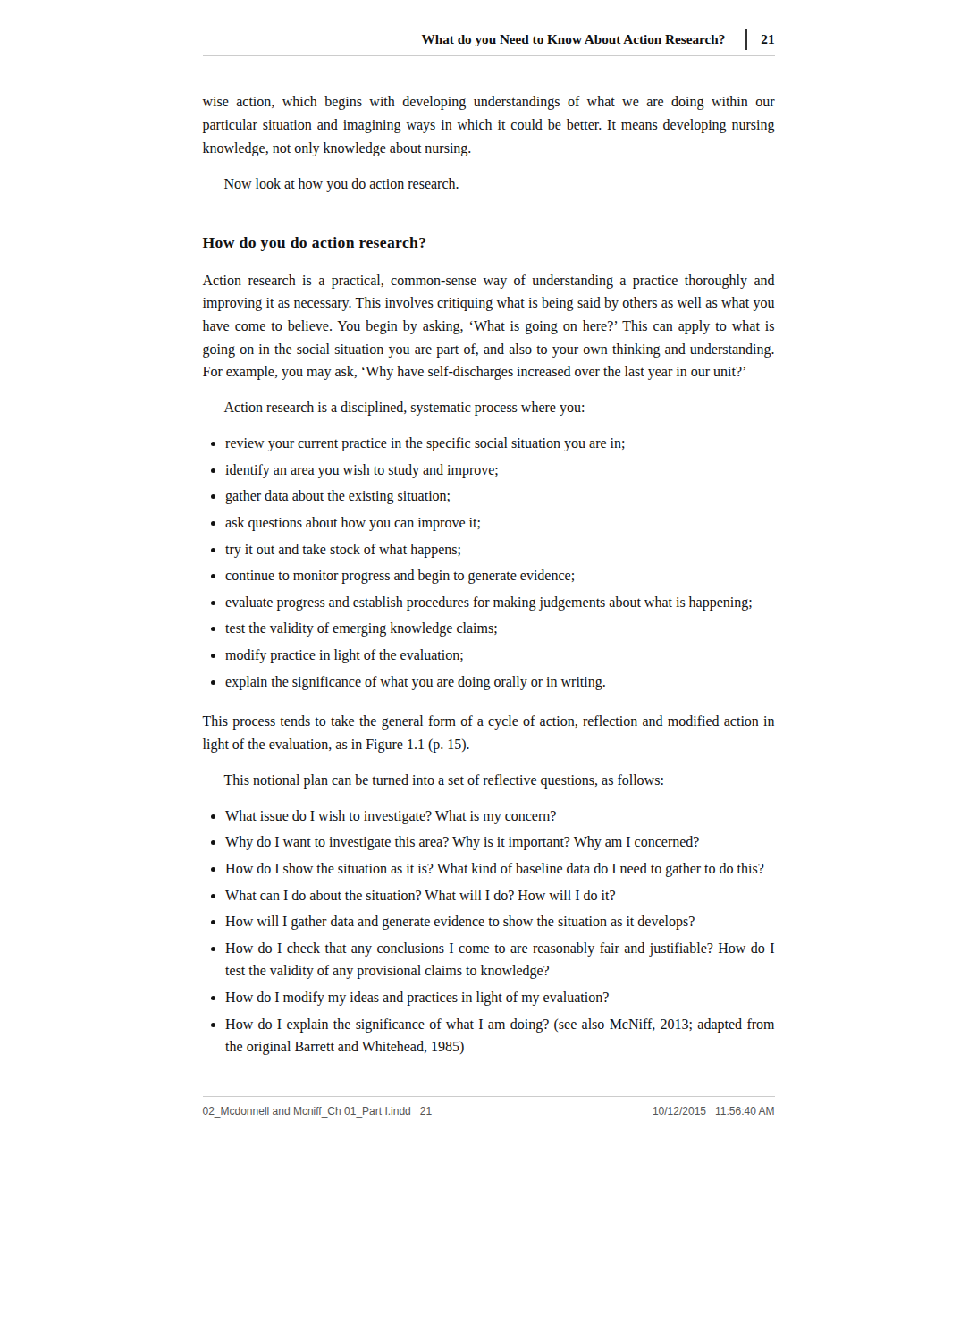What do you Need to Know About Action Research? 21
wise action, which begins with developing understandings of what we are doing within our particular situation and imagining ways in which it could be better. It means developing nursing knowledge, not only knowledge about nursing.
Now look at how you do action research.
How do you do action research?
Action research is a practical, common-sense way of understanding a practice thoroughly and improving it as necessary. This involves critiquing what is being said by others as well as what you have come to believe. You begin by asking, ‘What is going on here?’ This can apply to what is going on in the social situation you are part of, and also to your own thinking and understanding. For example, you may ask, ‘Why have self-discharges increased over the last year in our unit?’
Action research is a disciplined, systematic process where you:
review your current practice in the specific social situation you are in;
identify an area you wish to study and improve;
gather data about the existing situation;
ask questions about how you can improve it;
try it out and take stock of what happens;
continue to monitor progress and begin to generate evidence;
evaluate progress and establish procedures for making judgements about what is happening;
test the validity of emerging knowledge claims;
modify practice in light of the evaluation;
explain the significance of what you are doing orally or in writing.
This process tends to take the general form of a cycle of action, reflection and modified action in light of the evaluation, as in Figure 1.1 (p. 15).
This notional plan can be turned into a set of reflective questions, as follows:
What issue do I wish to investigate? What is my concern?
Why do I want to investigate this area? Why is it important? Why am I concerned?
How do I show the situation as it is? What kind of baseline data do I need to gather to do this?
What can I do about the situation? What will I do? How will I do it?
How will I gather data and generate evidence to show the situation as it develops?
How do I check that any conclusions I come to are reasonably fair and justifiable? How do I test the validity of any provisional claims to knowledge?
How do I modify my ideas and practices in light of my evaluation?
How do I explain the significance of what I am doing? (see also McNiff, 2013; adapted from the original Barrett and Whitehead, 1985)
02_Mcdonnell and Mcniff_Ch 01_Part I.indd 21 10/12/2015 11:56:40 AM